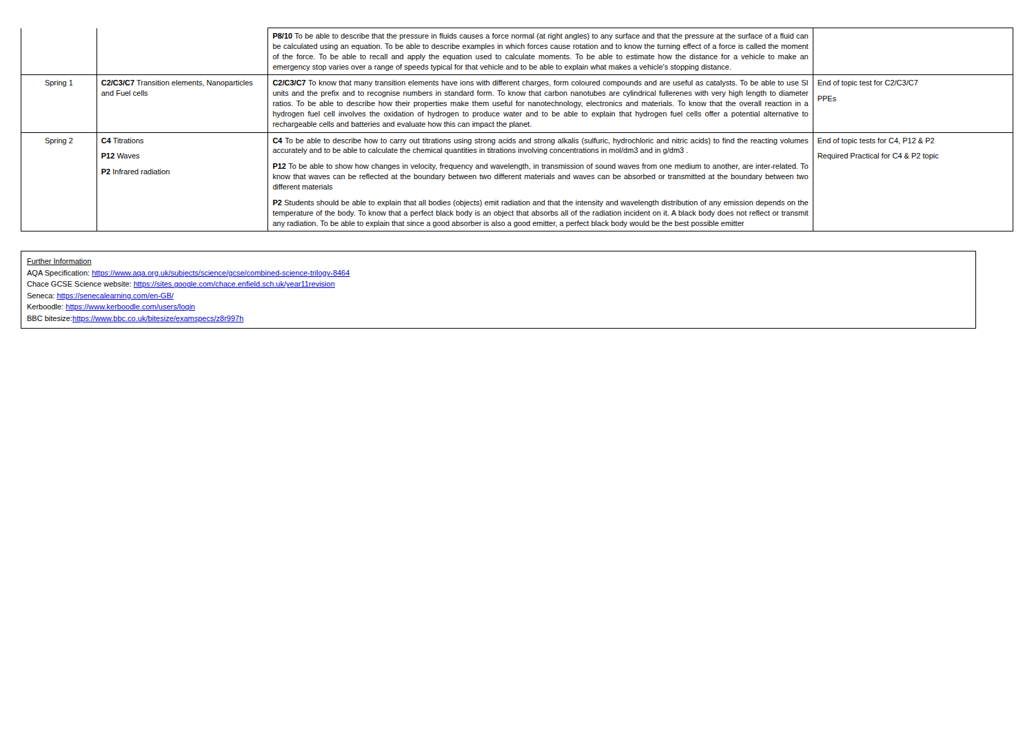| | | P8/10 To be able to describe that the pressure in fluids causes a force normal (at right angles) to any surface and that the pressure at the surface of a fluid can be calculated using an equation. To be able to describe examples in which forces cause rotation and to know the turning effect of a force is called the moment of the force. To be able to recall and apply the equation used to calculate moments. To be able to estimate how the distance for a vehicle to make an emergency stop varies over a range of speeds typical for that vehicle and to be able to explain what makes a vehicle's stopping distance. | |
| Spring 1 | C2/C3/C7 Transition elements, Nanoparticles and Fuel cells | C2/C3/C7 To know that many transition elements have ions with different charges, form coloured compounds and are useful as catalysts. To be able to use SI units and the prefix and to recognise numbers in standard form. To know that carbon nanotubes are cylindrical fullerenes with very high length to diameter ratios. To be able to describe how their properties make them useful for nanotechnology, electronics and materials. To know that the overall reaction in a hydrogen fuel cell involves the oxidation of hydrogen to produce water and to be able to explain that hydrogen fuel cells offer a potential alternative to rechargeable cells and batteries and evaluate how this can impact the planet. | End of topic test for C2/C3/C7 PPEs |
| Spring 2 | C4 Titrations P12 Waves P2 Infrared radiation | C4 To be able to describe how to carry out titrations using strong acids and strong alkalis (sulfuric, hydrochloric and nitric acids) to find the reacting volumes accurately and to be able to calculate the chemical quantities in titrations involving concentrations in mol/dm3 and in g/dm3 . P12 To be able to show how changes in velocity, frequency and wavelength, in transmission of sound waves from one medium to another, are inter-related. To know that waves can be reflected at the boundary between two different materials and waves can be absorbed or transmitted at the boundary between two different materials P2 Students should be able to explain that all bodies (objects) emit radiation and that the intensity and wavelength distribution of any emission depends on the temperature of the body. To know that a perfect black body is an object that absorbs all of the radiation incident on it. A black body does not reflect or transmit any radiation. To be able to explain that since a good absorber is also a good emitter, a perfect black body would be the best possible emitter | End of topic tests for C4, P12 & P2 Required Practical for C4 & P2 topic |
Further Information
AQA Specification: https://www.aqa.org.uk/subjects/science/gcse/combined-science-trilogy-8464
Chace GCSE Science website: https://sites.google.com/chace.enfield.sch.uk/year11revision
Seneca: https://senecalearning.com/en-GB/
Kerboodle: https://www.kerboodle.com/users/login
BBC bitesize:https://www.bbc.co.uk/bitesize/examspecs/z8r997h